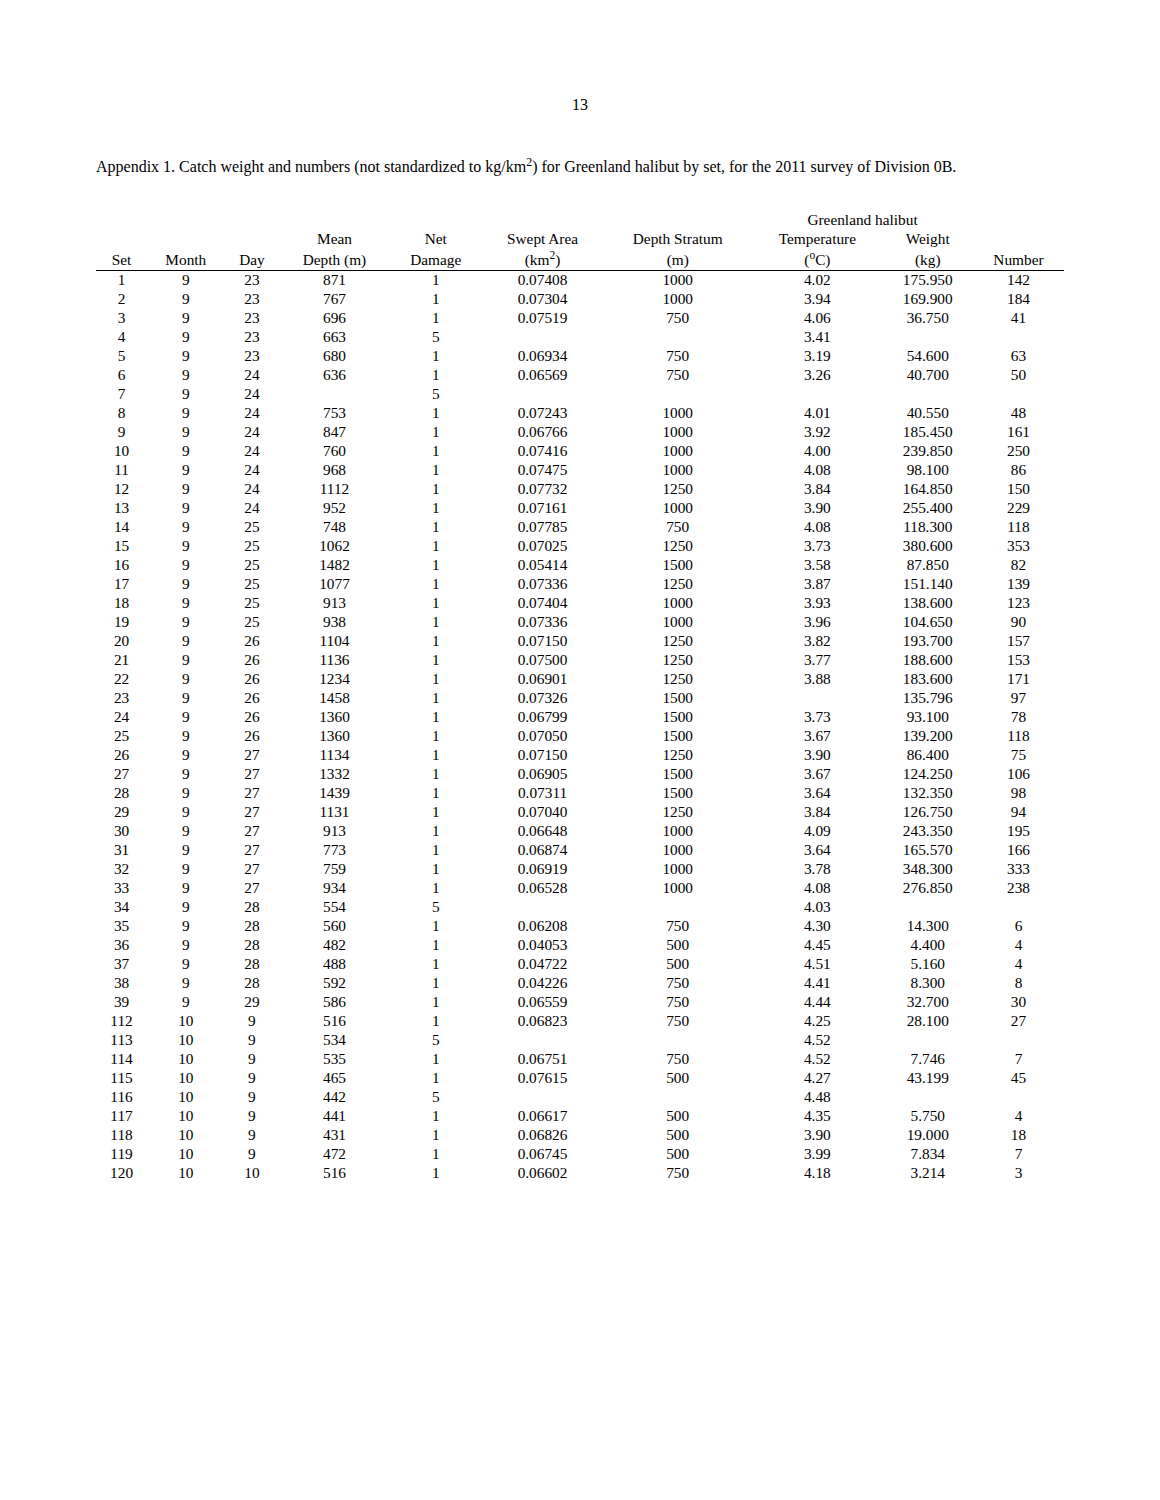13
Appendix 1. Catch weight and numbers (not standardized to kg/km2) for Greenland halibut by set, for the 2011 survey of Division 0B.
| | Greenland halibut |
| --- | --- |
| | | | Mean | Net | Swept Area | Depth Stratum | Temperature | Weight | |
| Set | Month | Day | Depth (m) | Damage | (km 2 ) | (m) | ( o C) | (kg) | Number |
| 1 | 9 | 23 | 871 | 1 | 0.07408 | 1000 | 4.02 | 175.950 | 142 |
| 2 | 9 | 23 | 767 | 1 | 0.07304 | 1000 | 3.94 | 169.900 | 184 |
| 3 | 9 | 23 | 696 | 1 | 0.07519 | 750 | 4.06 | 36.750 | 41 |
| 4 | 9 | 23 | 663 | 5 | | | 3.41 | | |
| 5 | 9 | 23 | 680 | 1 | 0.06934 | 750 | 3.19 | 54.600 | 63 |
| 6 | 9 | 24 | 636 | 1 | 0.06569 | 750 | 3.26 | 40.700 | 50 |
| 7 | 9 | 24 | | 5 | | | | | |
| 8 | 9 | 24 | 753 | 1 | 0.07243 | 1000 | 4.01 | 40.550 | 48 |
| 9 | 9 | 24 | 847 | 1 | 0.06766 | 1000 | 3.92 | 185.450 | 161 |
| 10 | 9 | 24 | 760 | 1 | 0.07416 | 1000 | 4.00 | 239.850 | 250 |
| 11 | 9 | 24 | 968 | 1 | 0.07475 | 1000 | 4.08 | 98.100 | 86 |
| 12 | 9 | 24 | 1112 | 1 | 0.07732 | 1250 | 3.84 | 164.850 | 150 |
| 13 | 9 | 24 | 952 | 1 | 0.07161 | 1000 | 3.90 | 255.400 | 229 |
| 14 | 9 | 25 | 748 | 1 | 0.07785 | 750 | 4.08 | 118.300 | 118 |
| 15 | 9 | 25 | 1062 | 1 | 0.07025 | 1250 | 3.73 | 380.600 | 353 |
| 16 | 9 | 25 | 1482 | 1 | 0.05414 | 1500 | 3.58 | 87.850 | 82 |
| 17 | 9 | 25 | 1077 | 1 | 0.07336 | 1250 | 3.87 | 151.140 | 139 |
| 18 | 9 | 25 | 913 | 1 | 0.07404 | 1000 | 3.93 | 138.600 | 123 |
| 19 | 9 | 25 | 938 | 1 | 0.07336 | 1000 | 3.96 | 104.650 | 90 |
| 20 | 9 | 26 | 1104 | 1 | 0.07150 | 1250 | 3.82 | 193.700 | 157 |
| 21 | 9 | 26 | 1136 | 1 | 0.07500 | 1250 | 3.77 | 188.600 | 153 |
| 22 | 9 | 26 | 1234 | 1 | 0.06901 | 1250 | 3.88 | 183.600 | 171 |
| 23 | 9 | 26 | 1458 | 1 | 0.07326 | 1500 | | 135.796 | 97 |
| 24 | 9 | 26 | 1360 | 1 | 0.06799 | 1500 | 3.73 | 93.100 | 78 |
| 25 | 9 | 26 | 1360 | 1 | 0.07050 | 1500 | 3.67 | 139.200 | 118 |
| 26 | 9 | 27 | 1134 | 1 | 0.07150 | 1250 | 3.90 | 86.400 | 75 |
| 27 | 9 | 27 | 1332 | 1 | 0.06905 | 1500 | 3.67 | 124.250 | 106 |
| 28 | 9 | 27 | 1439 | 1 | 0.07311 | 1500 | 3.64 | 132.350 | 98 |
| 29 | 9 | 27 | 1131 | 1 | 0.07040 | 1250 | 3.84 | 126.750 | 94 |
| 30 | 9 | 27 | 913 | 1 | 0.06648 | 1000 | 4.09 | 243.350 | 195 |
| 31 | 9 | 27 | 773 | 1 | 0.06874 | 1000 | 3.64 | 165.570 | 166 |
| 32 | 9 | 27 | 759 | 1 | 0.06919 | 1000 | 3.78 | 348.300 | 333 |
| 33 | 9 | 27 | 934 | 1 | 0.06528 | 1000 | 4.08 | 276.850 | 238 |
| 34 | 9 | 28 | 554 | 5 | | | 4.03 | | |
| 35 | 9 | 28 | 560 | 1 | 0.06208 | 750 | 4.30 | 14.300 | 6 |
| 36 | 9 | 28 | 482 | 1 | 0.04053 | 500 | 4.45 | 4.400 | 4 |
| 37 | 9 | 28 | 488 | 1 | 0.04722 | 500 | 4.51 | 5.160 | 4 |
| 38 | 9 | 28 | 592 | 1 | 0.04226 | 750 | 4.41 | 8.300 | 8 |
| 39 | 9 | 29 | 586 | 1 | 0.06559 | 750 | 4.44 | 32.700 | 30 |
| 112 | 10 | 9 | 516 | 1 | 0.06823 | 750 | 4.25 | 28.100 | 27 |
| 113 | 10 | 9 | 534 | 5 | | | 4.52 | | |
| 114 | 10 | 9 | 535 | 1 | 0.06751 | 750 | 4.52 | 7.746 | 7 |
| 115 | 10 | 9 | 465 | 1 | 0.07615 | 500 | 4.27 | 43.199 | 45 |
| 116 | 10 | 9 | 442 | 5 | | | 4.48 | | |
| 117 | 10 | 9 | 441 | 1 | 0.06617 | 500 | 4.35 | 5.750 | 4 |
| 118 | 10 | 9 | 431 | 1 | 0.06826 | 500 | 3.90 | 19.000 | 18 |
| 119 | 10 | 9 | 472 | 1 | 0.06745 | 500 | 3.99 | 7.834 | 7 |
| 120 | 10 | 10 | 516 | 1 | 0.06602 | 750 | 4.18 | 3.214 | 3 |